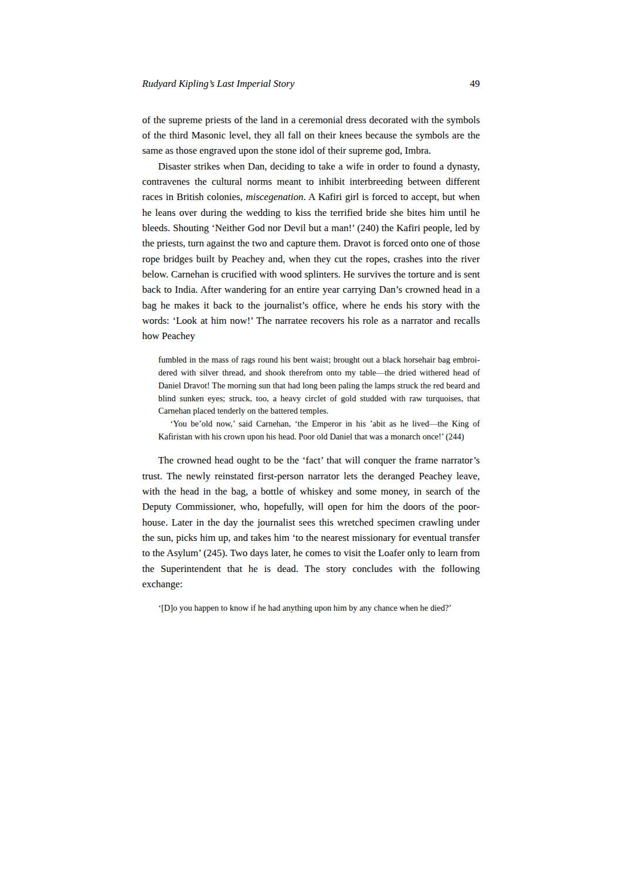Rudyard Kipling’s Last Imperial Story 49
of the supreme priests of the land in a ceremonial dress decorated with the symbols of the third Masonic level, they all fall on their knees because the symbols are the same as those engraved upon the stone idol of their supreme god, Imbra.
Disaster strikes when Dan, deciding to take a wife in order to found a dynasty, contravenes the cultural norms meant to inhibit interbreeding between different races in British colonies, miscegenation. A Kafiri girl is forced to accept, but when he leans over during the wedding to kiss the terrified bride she bites him until he bleeds. Shouting ‘Neither God nor Devil but a man!’ (240) the Kafiri people, led by the priests, turn against the two and capture them. Dravot is forced onto one of those rope bridges built by Peachey and, when they cut the ropes, crashes into the river below. Carnehan is crucified with wood splinters. He survives the torture and is sent back to India. After wandering for an entire year carrying Dan’s crowned head in a bag he makes it back to the journalist’s office, where he ends his story with the words: ‘Look at him now!’ The narratee recovers his role as a narrator and recalls how Peachey
fumbled in the mass of rags round his bent waist; brought out a black horsehair bag embroidered with silver thread, and shook therefrom onto my table—the dried withered head of Daniel Dravot! The morning sun that had long been paling the lamps struck the red beard and blind sunken eyes; struck, too, a heavy circlet of gold studded with raw turquoises, that Carnehan placed tenderly on the battered temples.
‘You be’old now,’ said Carnehan, ‘the Emperor in his ’abit as he lived—the King of Kafiristan with his crown upon his head. Poor old Daniel that was a monarch once!’ (244)
The crowned head ought to be the ‘fact’ that will conquer the frame narrator’s trust. The newly reinstated first-person narrator lets the deranged Peachey leave, with the head in the bag, a bottle of whiskey and some money, in search of the Deputy Commissioner, who, hopefully, will open for him the doors of the poorhouse. Later in the day the journalist sees this wretched specimen crawling under the sun, picks him up, and takes him ‘to the nearest missionary for eventual transfer to the Asylum’ (245). Two days later, he comes to visit the Loafer only to learn from the Superintendent that he is dead. The story concludes with the following exchange:
‘[D]o you happen to know if he had anything upon him by any chance when he died?’